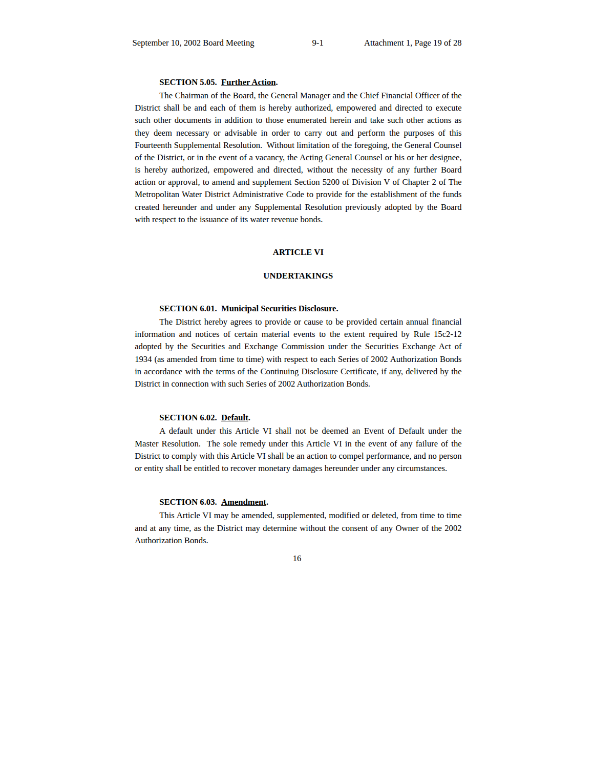September 10, 2002 Board Meeting
9-1
Attachment 1, Page 19 of 28
SECTION 5.05. Further Action.
The Chairman of the Board, the General Manager and the Chief Financial Officer of the District shall be and each of them is hereby authorized, empowered and directed to execute such other documents in addition to those enumerated herein and take such other actions as they deem necessary or advisable in order to carry out and perform the purposes of this Fourteenth Supplemental Resolution. Without limitation of the foregoing, the General Counsel of the District, or in the event of a vacancy, the Acting General Counsel or his or her designee, is hereby authorized, empowered and directed, without the necessity of any further Board action or approval, to amend and supplement Section 5200 of Division V of Chapter 2 of The Metropolitan Water District Administrative Code to provide for the establishment of the funds created hereunder and under any Supplemental Resolution previously adopted by the Board with respect to the issuance of its water revenue bonds.
ARTICLE VI
UNDERTAKINGS
SECTION 6.01. Municipal Securities Disclosure.
The District hereby agrees to provide or cause to be provided certain annual financial information and notices of certain material events to the extent required by Rule 15c2-12 adopted by the Securities and Exchange Commission under the Securities Exchange Act of 1934 (as amended from time to time) with respect to each Series of 2002 Authorization Bonds in accordance with the terms of the Continuing Disclosure Certificate, if any, delivered by the District in connection with such Series of 2002 Authorization Bonds.
SECTION 6.02. Default.
A default under this Article VI shall not be deemed an Event of Default under the Master Resolution. The sole remedy under this Article VI in the event of any failure of the District to comply with this Article VI shall be an action to compel performance, and no person or entity shall be entitled to recover monetary damages hereunder under any circumstances.
SECTION 6.03. Amendment.
This Article VI may be amended, supplemented, modified or deleted, from time to time and at any time, as the District may determine without the consent of any Owner of the 2002 Authorization Bonds.
16